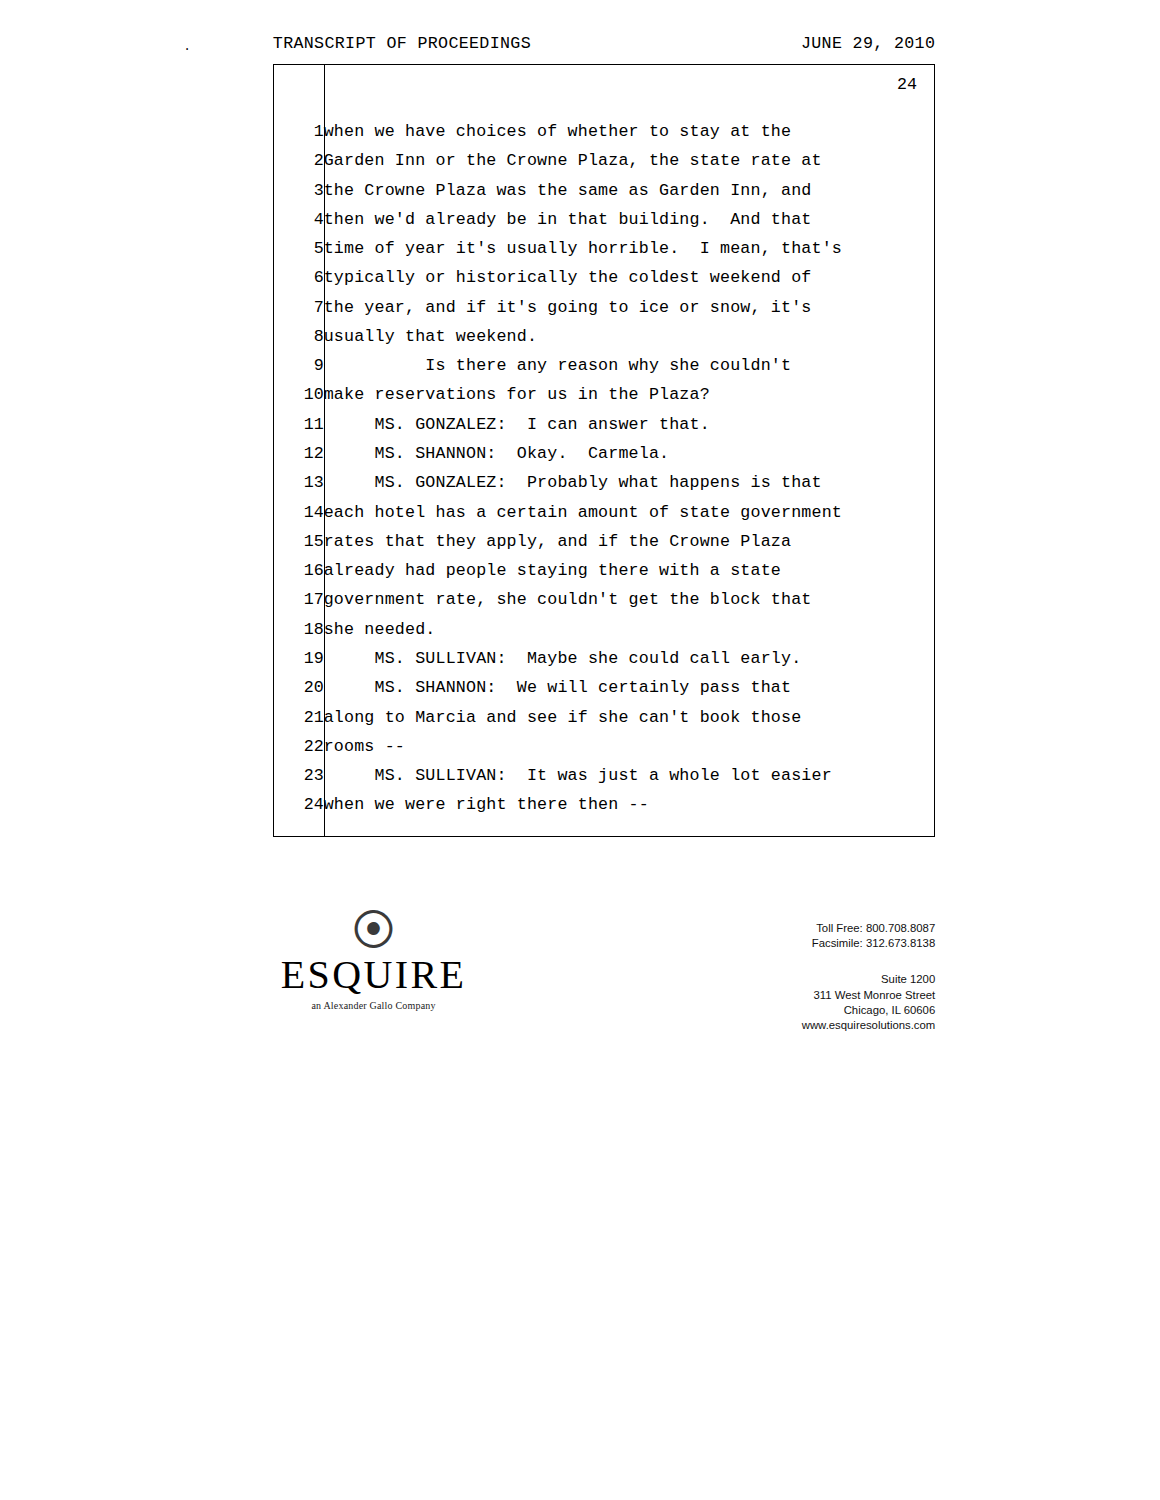.
TRANSCRIPT OF PROCEEDINGS
JUNE 29, 2010
24
| 1 | when we have choices of whether to stay at the |
| 2 | Garden Inn or the Crowne Plaza, the state rate at |
| 3 | the Crowne Plaza was the same as Garden Inn, and |
| 4 | then we'd already be in that building. And that |
| 5 | time of year it's usually horrible. I mean, that's |
| 6 | typically or historically the coldest weekend of |
| 7 | the year, and if it's going to ice or snow, it's |
| 8 | usually that weekend. |
| 9 | Is there any reason why she couldn't |
| 10 | make reservations for us in the Plaza? |
| 11 | MS. GONZALEZ: I can answer that. |
| 12 | MS. SHANNON: Okay. Carmela. |
| 13 | MS. GONZALEZ: Probably what happens is that |
| 14 | each hotel has a certain amount of state government |
| 15 | rates that they apply, and if the Crowne Plaza |
| 16 | already had people staying there with a state |
| 17 | government rate, she couldn't get the block that |
| 18 | she needed. |
| 19 | MS. SULLIVAN: Maybe she could call early. |
| 20 | MS. SHANNON: We will certainly pass that |
| 21 | along to Marcia and see if she can't book those |
| 22 | rooms -- |
| 23 | MS. SULLIVAN: It was just a whole lot easier |
| 24 | when we were right there then -- |
⦿
ESQUIRE
an Alexander Gallo Company
Toll Free: 800.708.8087
Facsimile: 312.673.8138
Suite 1200
311 West Monroe Street
Chicago, IL 60606
www.esquiresolutions.com